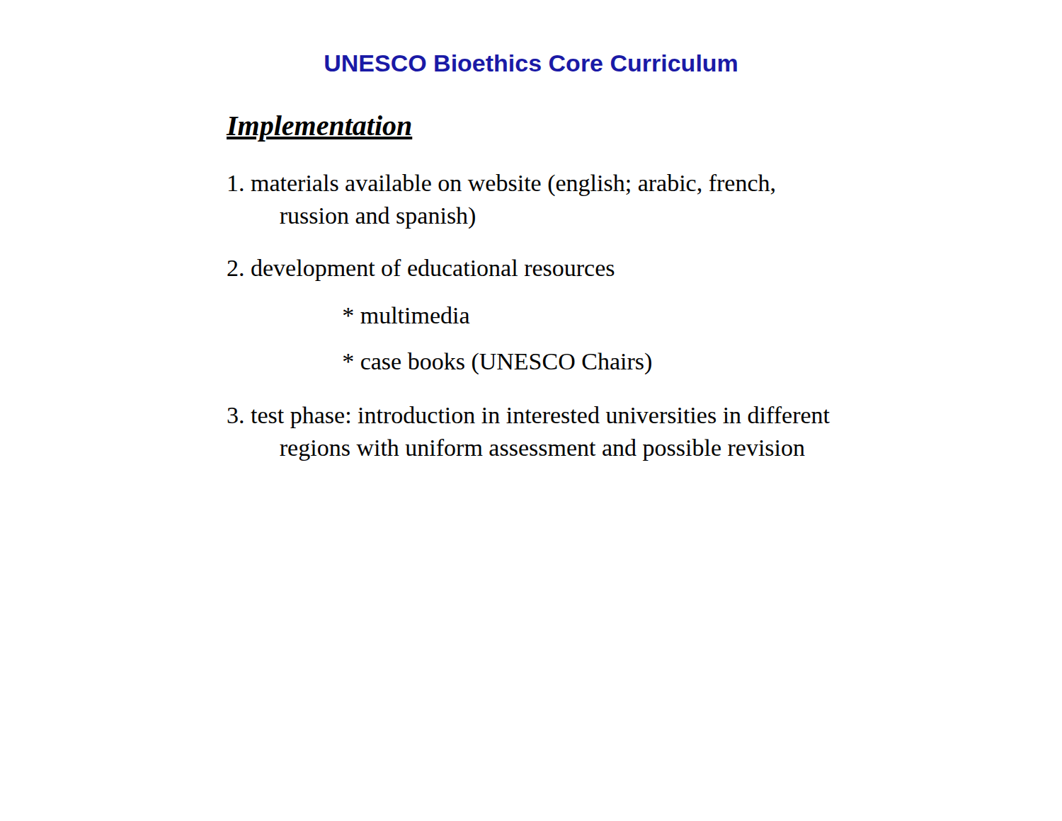UNESCO Bioethics Core Curriculum
Implementation
1. materials available on website (english; arabic, french, russion and spanish)
2. development of educational resources
* multimedia
* case books (UNESCO Chairs)
3. test phase: introduction in interested universities in different regions with uniform assessment and possible revision